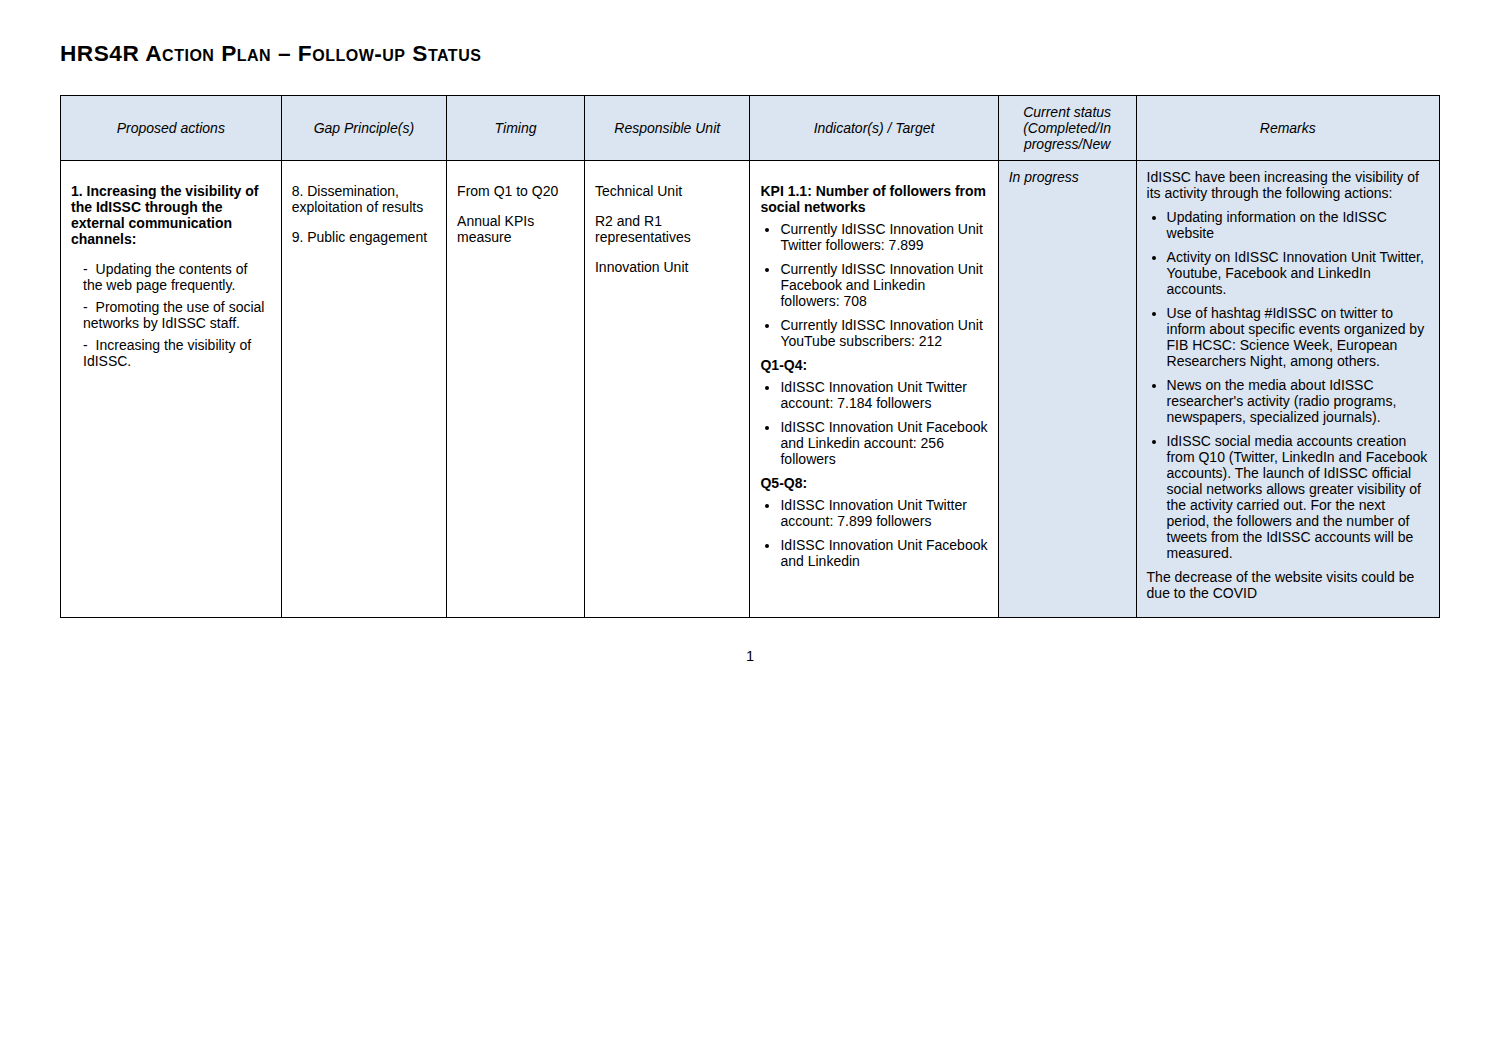HRS4R Action Plan – Follow-up Status
| Proposed actions | Gap Principle(s) | Timing | Responsible Unit | Indicator(s) / Target | Current status (Completed/In progress/New | Remarks |
| --- | --- | --- | --- | --- | --- | --- |
| 1. Increasing the visibility of the IdISSC through the external communication channels: Updating the contents of the web page frequently. Promoting the use of social networks by IdISSC staff. Increasing the visibility of IdISSC. | 8. Dissemination, exploitation of results 9. Public engagement | From Q1 to Q20 Annual KPIs measure | Technical Unit R2 and R1 representatives Innovation Unit | KPI 1.1: Number of followers from social networks Currently IdISSC Innovation Unit Twitter followers: 7.899 Currently IdISSC Innovation Unit Facebook and Linkedin followers: 708 Currently IdISSC Innovation Unit YouTube subscribers: 212 Q1-Q4: IdISSC Innovation Unit Twitter account: 7.184 followers IdISSC Innovation Unit Facebook and Linkedin account: 256 followers Q5-Q8: IdISSC Innovation Unit Twitter account: 7.899 followers IdISSC Innovation Unit Facebook and Linkedin | In progress | IdISSC have been increasing the visibility of its activity through the following actions: Updating information on the IdISSC website Activity on IdISSC Innovation Unit Twitter, Youtube, Facebook and LinkedIn accounts. Use of hashtag #IdISSC on twitter to inform about specific events organized by FIB HCSC: Science Week, European Researchers Night, among others. News on the media about IdISSC researcher's activity (radio programs, newspapers, specialized journals). IdISSC social media accounts creation from Q10 (Twitter, LinkedIn and Facebook accounts). The launch of IdISSC official social networks allows greater visibility of the activity carried out. For the next period, the followers and the number of tweets from the IdISSC accounts will be measured. The decrease of the website visits could be due to the COVID |
1